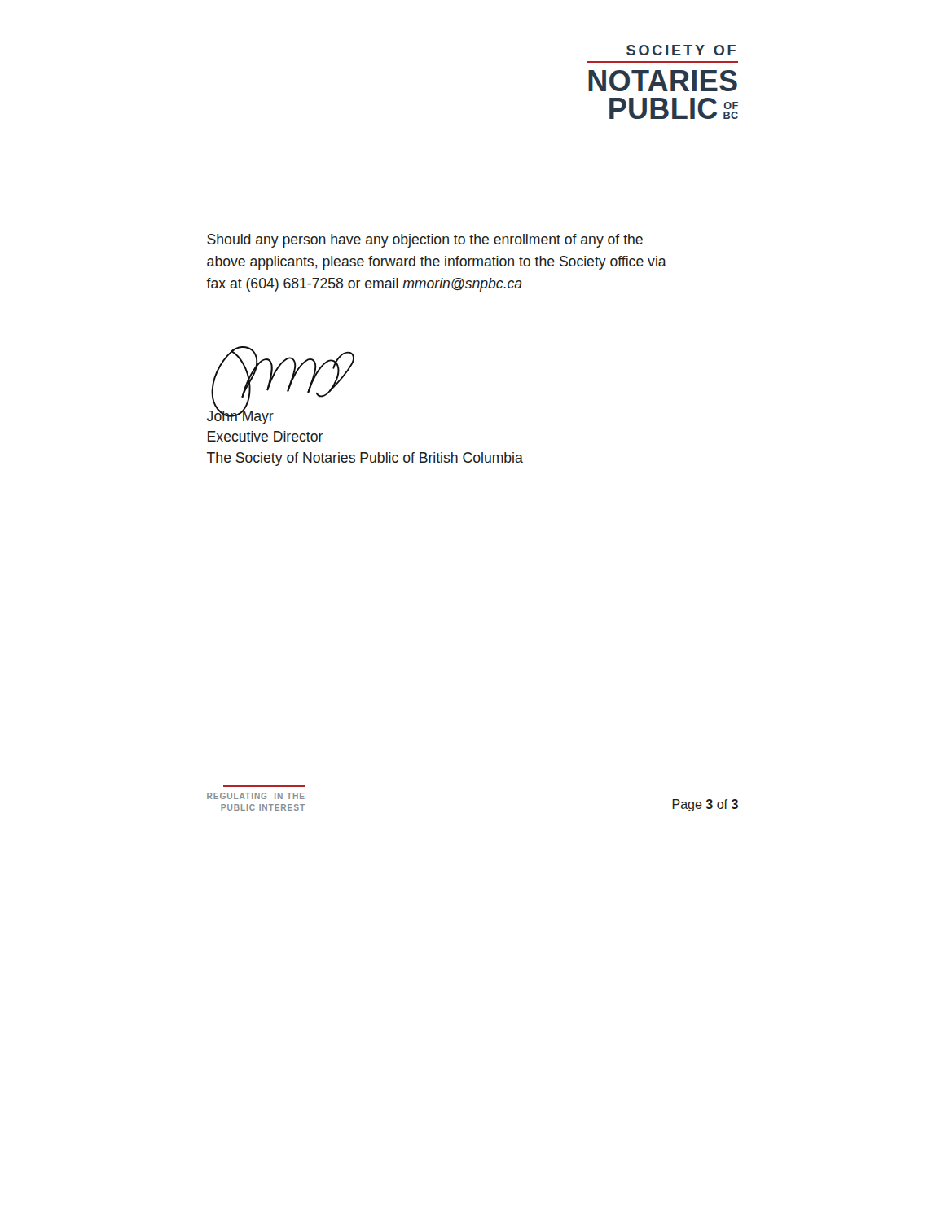SOCIETY OF
NOTARIES
PUBLIC OF BC
Should any person have any objection to the enrollment of any of the above applicants, please forward the information to the Society office via fax at (604) 681-7258 or email mmorin@snpbc.ca
John Mayr
Executive Director
The Society of Notaries Public of British Columbia
Regulating in the
public interest
Page 3 of 3